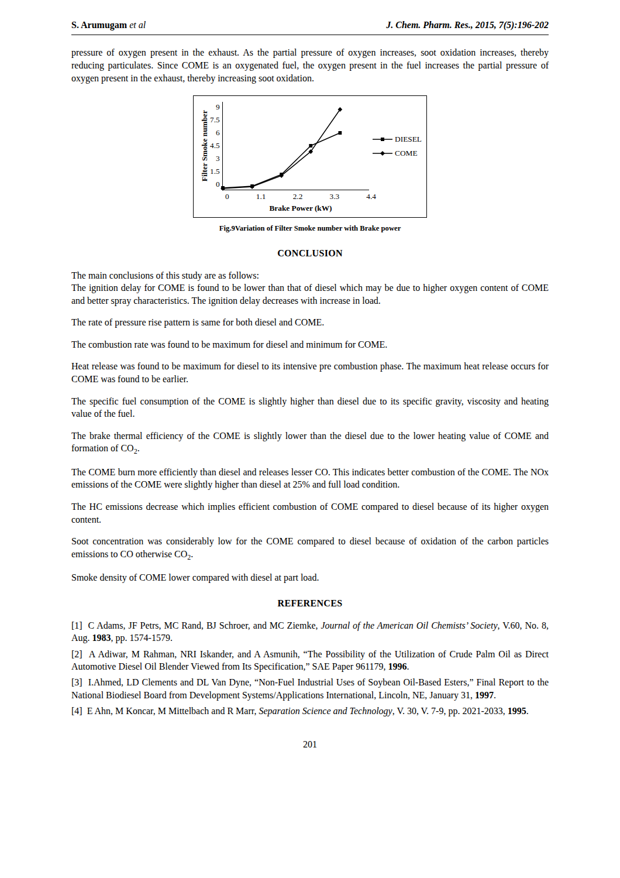S. Arumugam et al
J. Chem. Pharm. Res., 2015, 7(5):196-202
pressure of oxygen present in the exhaust. As the partial pressure of oxygen increases, soot oxidation increases, thereby reducing particulates. Since COME is an oxygenated fuel, the oxygen present in the fuel increases the partial pressure of oxygen present in the exhaust, thereby increasing soot oxidation.
Filter Smoke number
9 7.5 6 4.5 3 1.5 0
DIESEL
COME
01.12.23.34.4
Brake Power (kW)
Fig.9Variation of Filter Smoke number with Brake power
CONCLUSION
The main conclusions of this study are as follows:
The ignition delay for COME is found to be lower than that of diesel which may be due to higher oxygen content of COME and better spray characteristics. The ignition delay decreases with increase in load.
The rate of pressure rise pattern is same for both diesel and COME.
The combustion rate was found to be maximum for diesel and minimum for COME.
Heat release was found to be maximum for diesel to its intensive pre combustion phase. The maximum heat release occurs for COME was found to be earlier.
The specific fuel consumption of the COME is slightly higher than diesel due to its specific gravity, viscosity and heating value of the fuel.
The brake thermal efficiency of the COME is slightly lower than the diesel due to the lower heating value of COME and formation of CO2.
The COME burn more efficiently than diesel and releases lesser CO. This indicates better combustion of the COME. The NOx emissions of the COME were slightly higher than diesel at 25% and full load condition.
The HC emissions decrease which implies efficient combustion of COME compared to diesel because of its higher oxygen content.
Soot concentration was considerably low for the COME compared to diesel because of oxidation of the carbon particles emissions to CO otherwise CO2.
Smoke density of COME lower compared with diesel at part load.
REFERENCES
[1] C Adams, JF Petrs, MC Rand, BJ Schroer, and MC Ziemke, Journal of the American Oil Chemists’ Society, V.60, No. 8, Aug. 1983, pp. 1574-1579.
[2] A Adiwar, M Rahman, NRI Iskander, and A Asmunih, “The Possibility of the Utilization of Crude Palm Oil as Direct Automotive Diesel Oil Blender Viewed from Its Specification,” SAE Paper 961179, 1996.
[3] I.Ahmed, LD Clements and DL Van Dyne, “Non-Fuel Industrial Uses of Soybean Oil-Based Esters,” Final Report to the National Biodiesel Board from Development Systems/Applications International, Lincoln, NE, January 31, 1997.
[4] E Ahn, M Koncar, M Mittelbach and R Marr, Separation Science and Technology, V. 30, V. 7-9, pp. 2021-2033, 1995.
201